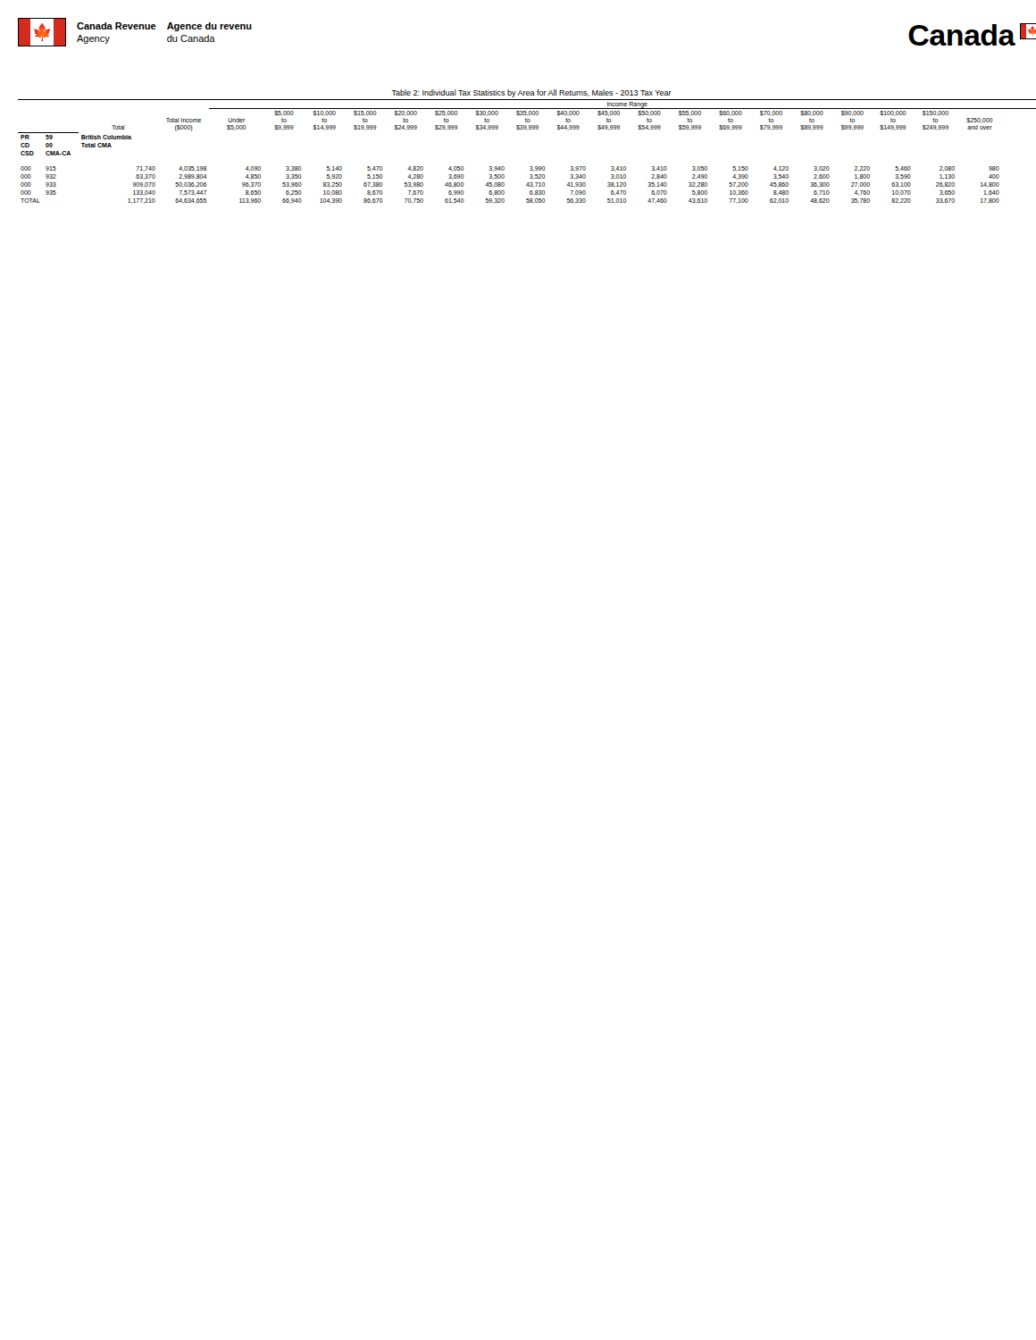🍁
Canada Revenue Agency
Agence du revenu du Canada
Canada🍁
Table 2: Individual Tax Statistics by Area for All Returns, Males - 2013 Tax Year
| | | Income Range |
| | Total | Total Income ($000) | Under $5,000 | $5,000 to $9,999 | $10,000 to $14,999 | $15,000 to $19,999 | $20,000 to $24,999 | $25,000 to $29,999 | $30,000 to $34,999 | $35,000 to $39,999 | $40,000 to $44,999 | $45,000 to $49,999 | $50,000 to $54,999 | $55,000 to $59,999 | $60,000 to $69,999 | $70,000 to $79,999 | $80,000 to $89,999 | $90,000 to $99,999 | $100,000 to $149,999 | $150,000 to $249,999 | $250,000 and over |
| PR | 59 | British Columbia | |
| CD | 00 | Total CMA | |
| CSD | CMA-CA | |
| 000 | 915 | 71,740 | 4,035,198 | 4,090 | 3,380 | 5,140 | 5,470 | 4,820 | 4,050 | 3,940 | 3,990 | 3,970 | 3,410 | 3,410 | 3,050 | 5,150 | 4,120 | 3,020 | 2,220 | 5,460 | 2,080 | 980 |
| 000 | 932 | 63,370 | 2,989,804 | 4,850 | 3,350 | 5,920 | 5,150 | 4,280 | 3,690 | 3,500 | 3,520 | 3,340 | 3,010 | 2,840 | 2,490 | 4,390 | 3,540 | 2,600 | 1,800 | 3,590 | 1,130 | 400 |
| 000 | 933 | 909,070 | 50,036,206 | 96,370 | 53,960 | 83,250 | 67,380 | 53,980 | 46,800 | 45,080 | 43,710 | 41,930 | 38,120 | 35,140 | 32,280 | 57,200 | 45,860 | 36,300 | 27,000 | 63,100 | 26,820 | 14,800 |
| 000 | 935 | 133,040 | 7,573,447 | 8,650 | 6,250 | 10,080 | 8,670 | 7,670 | 6,990 | 6,800 | 6,830 | 7,090 | 6,470 | 6,070 | 5,800 | 10,360 | 8,480 | 6,710 | 4,760 | 10,070 | 3,650 | 1,640 |
| TOTAL | | 1,177,210 | 64,634,655 | 113,960 | 66,940 | 104,390 | 86,670 | 70,750 | 61,540 | 59,320 | 58,050 | 56,330 | 51,010 | 47,460 | 43,610 | 77,100 | 62,010 | 48,620 | 35,780 | 82,220 | 33,670 | 17,800 |